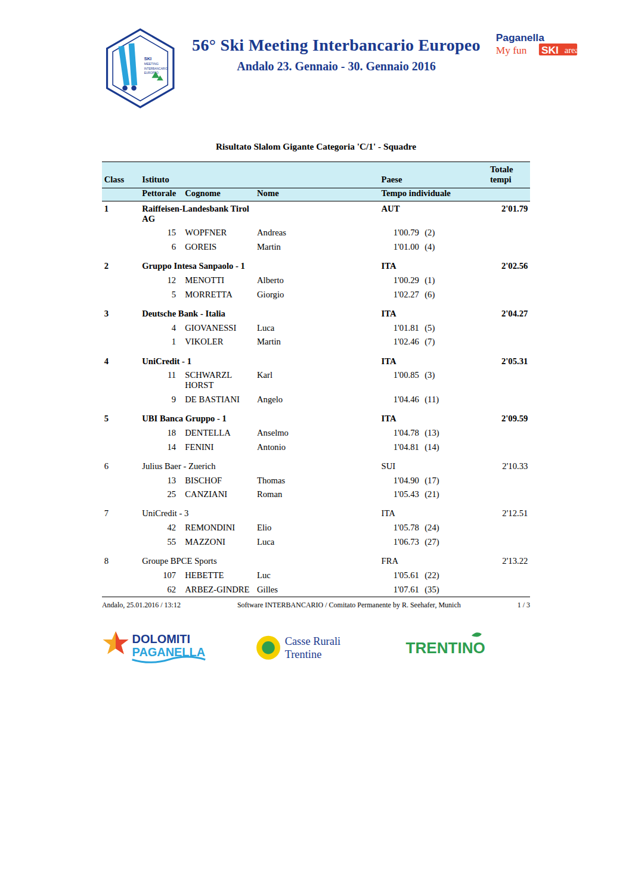SKI MEETING INTERBANCARIO EUROPEO
56° Ski Meeting Interbancario Europeo
Andalo 23. Gennaio - 30. Gennaio 2016
Paganella My fun SKI area
Risultato Slalom Gigante Categoria 'C/1' - Squadre
| Class | Istituto | | | Paese | | | Totale tempi |
| --- | --- | --- | --- | --- | --- | --- | --- |
| | Pettorale | Cognome | Nome | | Tempo individuale | |
| 1 | Raiffeisen-Landesbank Tirol AG | | | AUT | | | 2'01.79 |
| | 15 | WOPFNER | Andreas | | 1'00.79 | (2) | | |
| | 6 | GOREIS | Martin | | 1'01.00 | (4) | | |
| 2 | Gruppo Intesa Sanpaolo - 1 | | | ITA | | | 2'02.56 |
| | 12 | MENOTTI | Alberto | | 1'00.29 | (1) | | |
| | 5 | MORRETTA | Giorgio | | 1'02.27 | (6) | | |
| 3 | Deutsche Bank - Italia | | | ITA | | | 2'04.27 |
| | 4 | GIOVANESSI | Luca | | 1'01.81 | (5) | | |
| | 1 | VIKOLER | Martin | | 1'02.46 | (7) | | |
| 4 | UniCredit - 1 | | | ITA | | | 2'05.31 |
| | 11 | SCHWARZL HORST | Karl | | 1'00.85 | (3) | | |
| | 9 | DE BASTIANI | Angelo | | 1'04.46 | (11) | | |
| 5 | UBI Banca Gruppo - 1 | | | ITA | | | 2'09.59 |
| | 18 | DENTELLA | Anselmo | | 1'04.78 | (13) | | |
| | 14 | FENINI | Antonio | | 1'04.81 | (14) | | |
| 6 | Julius Baer - Zuerich | | | SUI | | | 2'10.33 |
| | 13 | BISCHOF | Thomas | | 1'04.90 | (17) | | |
| | 25 | CANZIANI | Roman | | 1'05.43 | (21) | | |
| 7 | UniCredit - 3 | | | ITA | | | 2'12.51 |
| | 42 | REMONDINI | Elio | | 1'05.78 | (24) | | |
| | 55 | MAZZONI | Luca | | 1'06.73 | (27) | | |
| 8 | Groupe BPCE Sports | | | FRA | | | 2'13.22 |
| | 107 | HEBETTE | Luc | | 1'05.61 | (22) | | |
| | 62 | ARBEZ-GINDRE | Gilles | | 1'07.61 | (35) | | |
Andalo, 25.01.2016 / 13:12
Software INTERBANCARIO / Comitato Permanente by R. Seehafer, Munich
1 / 3
DOLOMITI PAGANELLA
Casse Rurali Trentine
TRENTINO